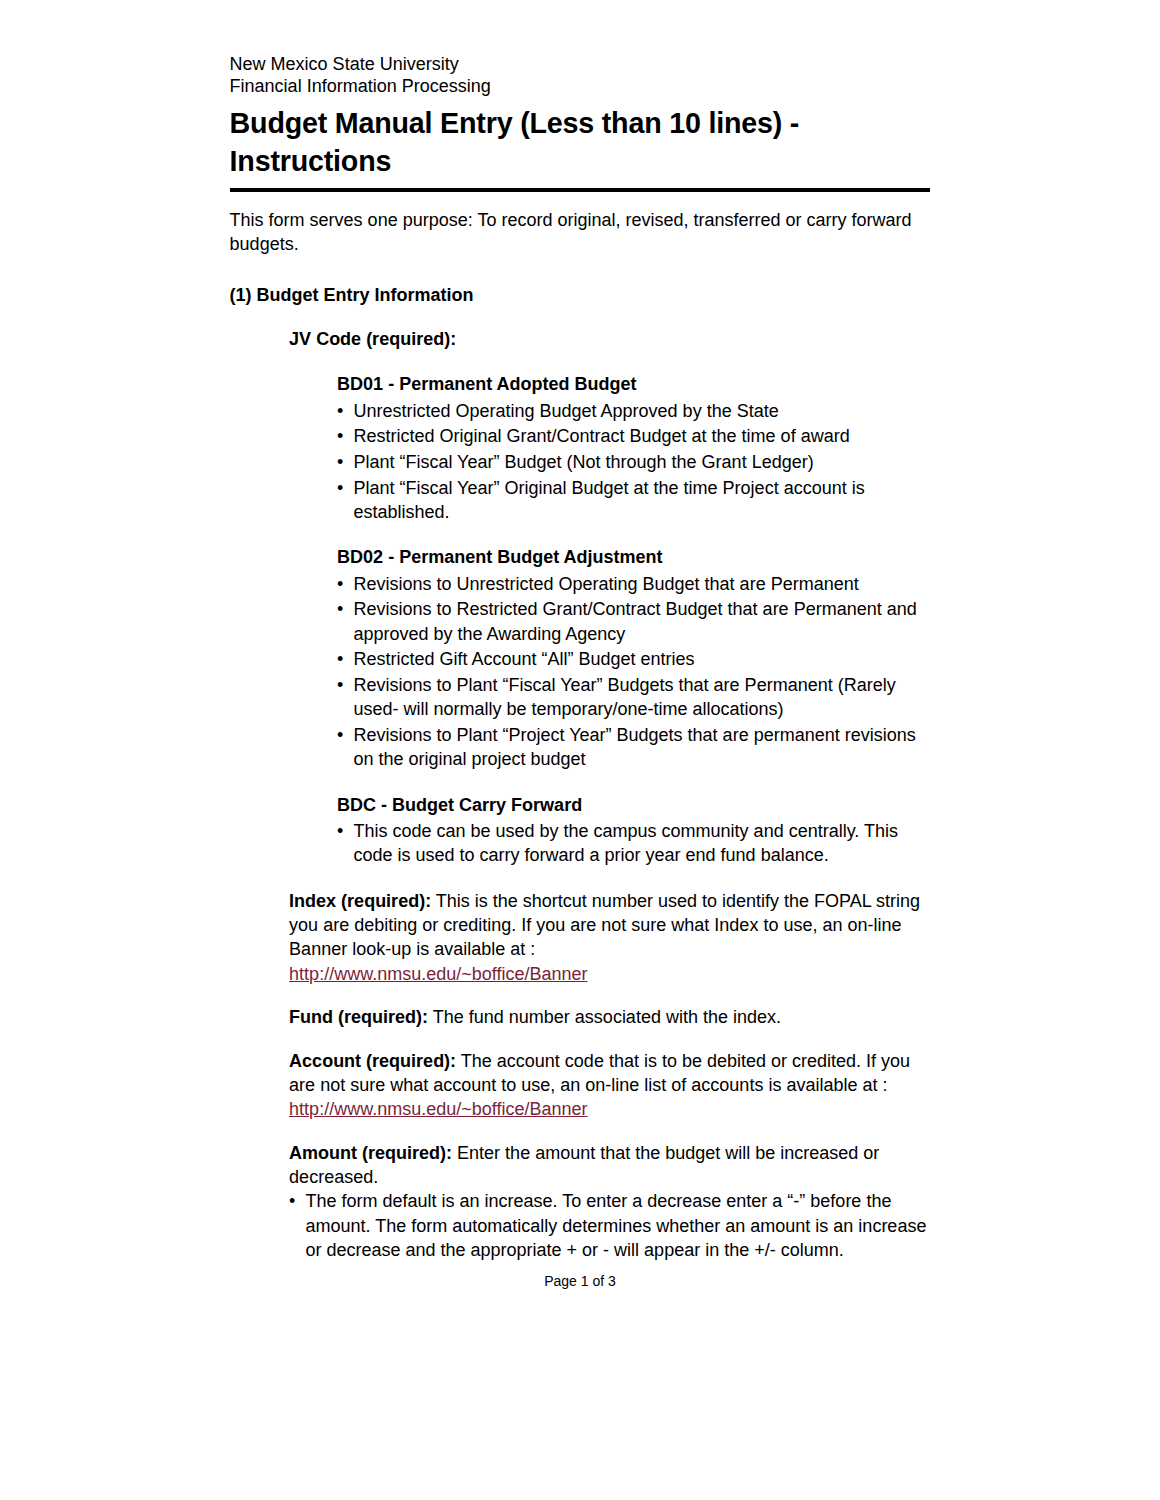New Mexico State University
Financial Information Processing
Budget Manual Entry (Less than 10 lines) - Instructions
This form serves one purpose: To record original, revised, transferred or carry forward budgets.
(1) Budget Entry Information
JV Code (required):
BD01 - Permanent Adopted Budget
Unrestricted Operating Budget Approved by the State
Restricted Original Grant/Contract Budget at the time of award
Plant “Fiscal Year” Budget (Not through the Grant Ledger)
Plant “Fiscal Year” Original Budget at the time Project account is established.
BD02 - Permanent Budget Adjustment
Revisions to Unrestricted Operating Budget that are Permanent
Revisions to Restricted Grant/Contract Budget that are Permanent and approved by the Awarding Agency
Restricted Gift Account “All” Budget entries
Revisions to Plant “Fiscal Year” Budgets that are Permanent (Rarely used- will normally be temporary/one-time allocations)
Revisions to Plant “Project Year” Budgets that are permanent revisions on the original project budget
BDC - Budget Carry Forward
This code can be used by the campus community and centrally. This code is used to carry forward a prior year end fund balance.
Index (required): This is the shortcut number used to identify the FOPAL string you are debiting or crediting. If you are not sure what Index to use, an on-line Banner look-up is available at :
http://www.nmsu.edu/~boffice/Banner
Fund (required): The fund number associated with the index.
Account (required): The account code that is to be debited or credited. If you are not sure what account to use, an on-line list of accounts is available at : http://www.nmsu.edu/~boffice/Banner
Amount (required): Enter the amount that the budget will be increased or decreased.
The form default is an increase. To enter a decrease enter a “-” before the amount. The form automatically determines whether an amount is an increase or decrease and the appropriate + or - will appear in the +/- column.
Page 1 of 3